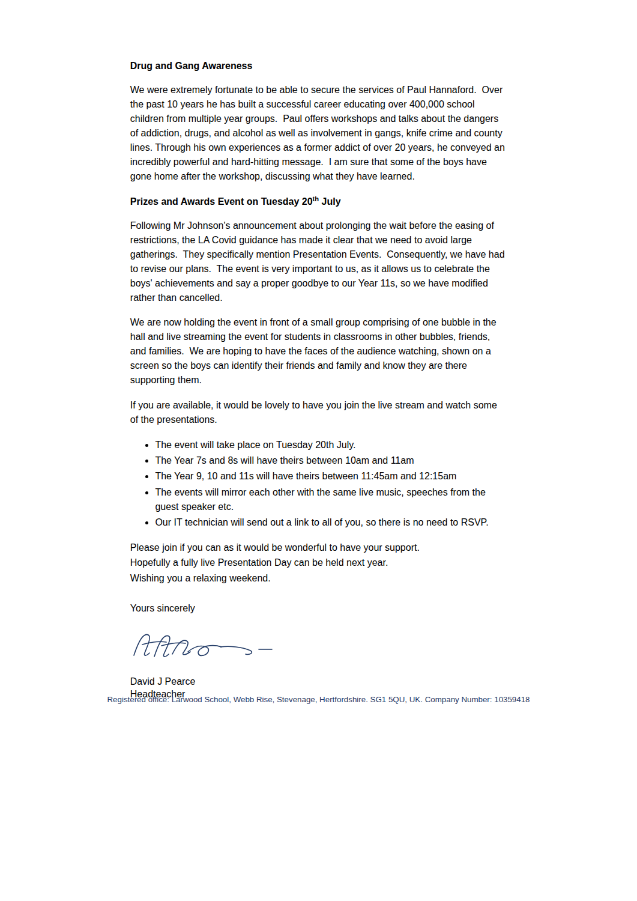Drug and Gang Awareness
We were extremely fortunate to be able to secure the services of Paul Hannaford. Over the past 10 years he has built a successful career educating over 400,000 school children from multiple year groups. Paul offers workshops and talks about the dangers of addiction, drugs, and alcohol as well as involvement in gangs, knife crime and county lines. Through his own experiences as a former addict of over 20 years, he conveyed an incredibly powerful and hard-hitting message. I am sure that some of the boys have gone home after the workshop, discussing what they have learned.
Prizes and Awards Event on Tuesday 20th July
Following Mr Johnson's announcement about prolonging the wait before the easing of restrictions, the LA Covid guidance has made it clear that we need to avoid large gatherings. They specifically mention Presentation Events. Consequently, we have had to revise our plans. The event is very important to us, as it allows us to celebrate the boys' achievements and say a proper goodbye to our Year 11s, so we have modified rather than cancelled.
We are now holding the event in front of a small group comprising of one bubble in the hall and live streaming the event for students in classrooms in other bubbles, friends, and families. We are hoping to have the faces of the audience watching, shown on a screen so the boys can identify their friends and family and know they are there supporting them.
If you are available, it would be lovely to have you join the live stream and watch some of the presentations.
The event will take place on Tuesday 20th July.
The Year 7s and 8s will have theirs between 10am and 11am
The Year 9, 10 and 11s will have theirs between 11:45am and 12:15am
The events will mirror each other with the same live music, speeches from the guest speaker etc.
Our IT technician will send out a link to all of you, so there is no need to RSVP.
Please join if you can as it would be wonderful to have your support.
Hopefully a fully live Presentation Day can be held next year.
Wishing you a relaxing weekend.
Yours sincerely
David J Pearce
Headteacher
Registered office: Larwood School, Webb Rise, Stevenage, Hertfordshire. SG1 5QU, UK. Company Number: 10359418